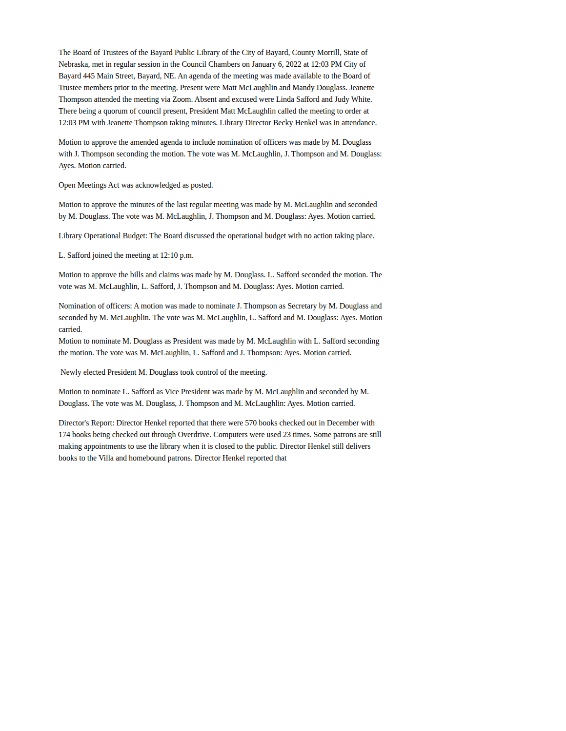The Board of Trustees of the Bayard Public Library of the City of Bayard, County Morrill, State of Nebraska, met in regular session in the Council Chambers on January 6, 2022 at 12:03 PM City of Bayard 445 Main Street, Bayard, NE. An agenda of the meeting was made available to the Board of Trustee members prior to the meeting. Present were Matt McLaughlin and Mandy Douglass. Jeanette Thompson attended the meeting via Zoom. Absent and excused were Linda Safford and Judy White. There being a quorum of council present, President Matt McLaughlin called the meeting to order at 12:03 PM with Jeanette Thompson taking minutes. Library Director Becky Henkel was in attendance.
Motion to approve the amended agenda to include nomination of officers was made by M. Douglass with J. Thompson seconding the motion. The vote was M. McLaughlin, J. Thompson and M. Douglass: Ayes. Motion carried.
Open Meetings Act was acknowledged as posted.
Motion to approve the minutes of the last regular meeting was made by M. McLaughlin and seconded by M. Douglass. The vote was M. McLaughlin, J. Thompson and M. Douglass: Ayes. Motion carried.
Library Operational Budget: The Board discussed the operational budget with no action taking place.
L. Safford joined the meeting at 12:10 p.m.
Motion to approve the bills and claims was made by M. Douglass. L. Safford seconded the motion. The vote was M. McLaughlin, L. Safford, J. Thompson and M. Douglass: Ayes. Motion carried.
Nomination of officers: A motion was made to nominate J. Thompson as Secretary by M. Douglass and seconded by M. McLaughlin. The vote was M. McLaughlin, L. Safford and M. Douglass: Ayes. Motion carried.
Motion to nominate M. Douglass as President was made by M. McLaughlin with L. Safford seconding the motion. The vote was M. McLaughlin, L. Safford and J. Thompson: Ayes. Motion carried.
Newly elected President M. Douglass took control of the meeting.
Motion to nominate L. Safford as Vice President was made by M. McLaughlin and seconded by M. Douglass. The vote was M. Douglass, J. Thompson and M. McLaughlin: Ayes. Motion carried.
Director's Report: Director Henkel reported that there were 570 books checked out in December with 174 books being checked out through Overdrive. Computers were used 23 times. Some patrons are still making appointments to use the library when it is closed to the public. Director Henkel still delivers books to the Villa and homebound patrons. Director Henkel reported that